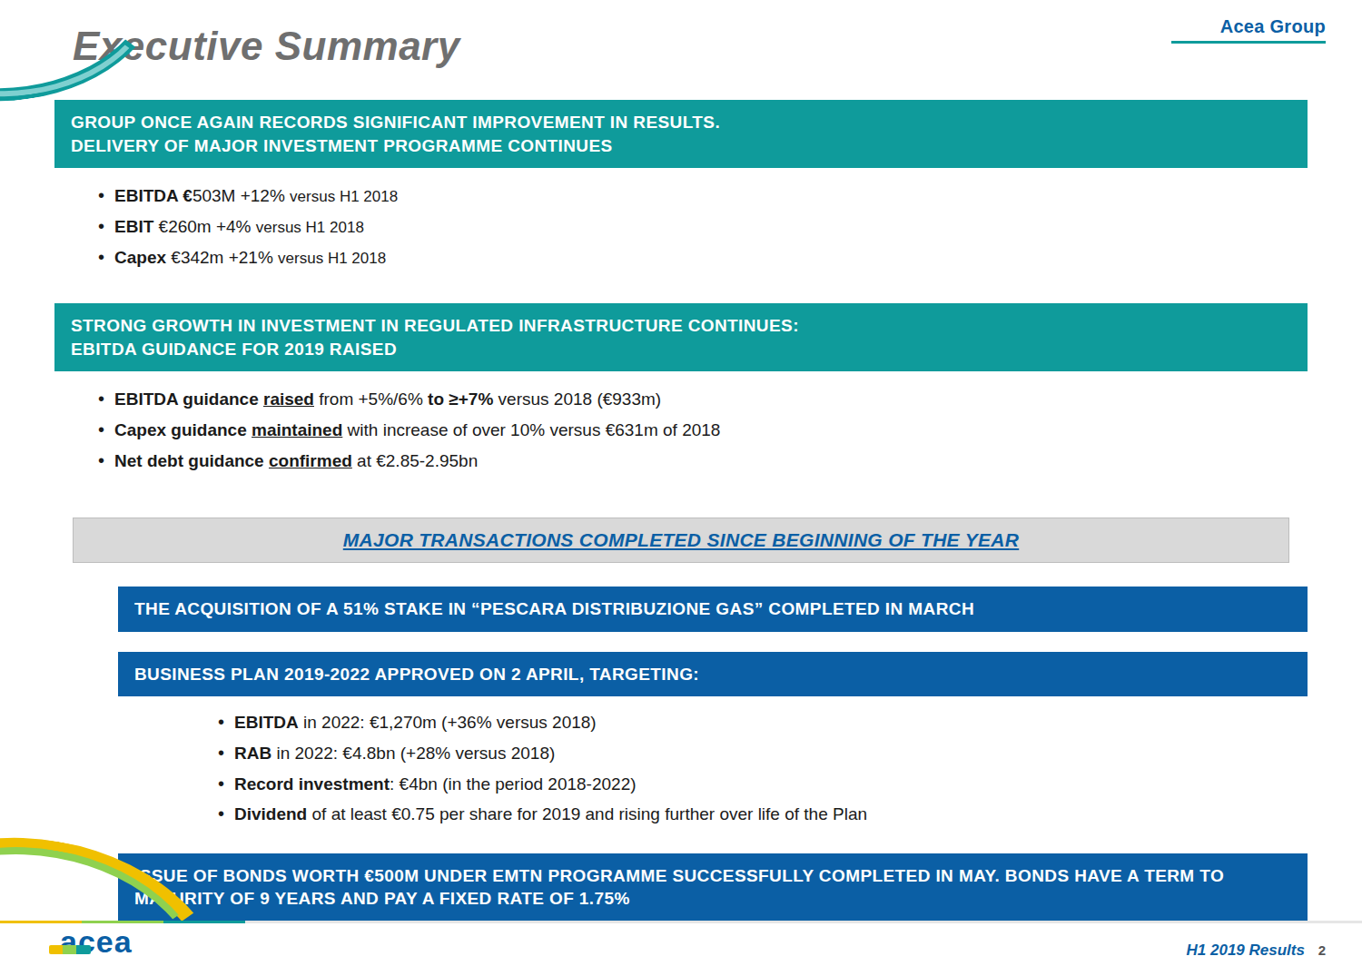Executive Summary
Acea Group
GROUP ONCE AGAIN RECORDS SIGNIFICANT IMPROVEMENT IN RESULTS.
DELIVERY OF MAJOR INVESTMENT PROGRAMME CONTINUES
EBITDA €503M +12% versus H1 2018
EBIT €260m +4% versus H1 2018
Capex €342m +21% versus H1 2018
STRONG GROWTH IN INVESTMENT IN REGULATED INFRASTRUCTURE CONTINUES:
EBITDA GUIDANCE FOR 2019 RAISED
EBITDA guidance raised from +5%/6% to ≥+7% versus 2018 (€933m)
Capex guidance maintained with increase of over 10% versus €631m of 2018
Net debt guidance confirmed at €2.85-2.95bn
MAJOR TRANSACTIONS COMPLETED SINCE BEGINNING OF THE YEAR
THE ACQUISITION OF A 51% STAKE IN “PESCARA DISTRIBUZIONE GAS” COMPLETED IN MARCH
BUSINESS PLAN 2019-2022 APPROVED ON 2 APRIL, TARGETING:
EBITDA in 2022: €1,270m (+36% versus 2018)
RAB in 2022: €4.8bn (+28% versus 2018)
Record investment: €4bn (in the period 2018-2022)
Dividend of at least €0.75 per share for 2019 and rising further over life of the Plan
ISSUE OF BONDS WORTH €500M UNDER EMTN PROGRAMME SUCCESSFULLY COMPLETED IN MAY. BONDS HAVE A TERM TO MATURITY OF 9 YEARS AND PAY A FIXED RATE OF 1.75%
acea
H1 2019 Results 2